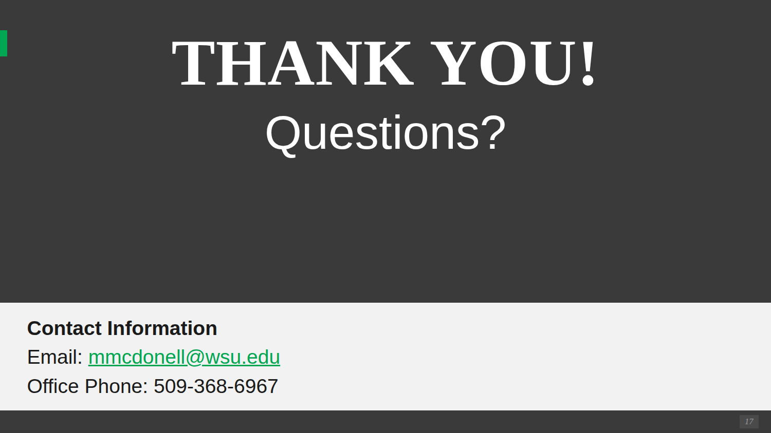THANK YOU!
Questions?
Contact Information
Email: mmcdonell@wsu.edu
Office Phone: 509-368-6967
17